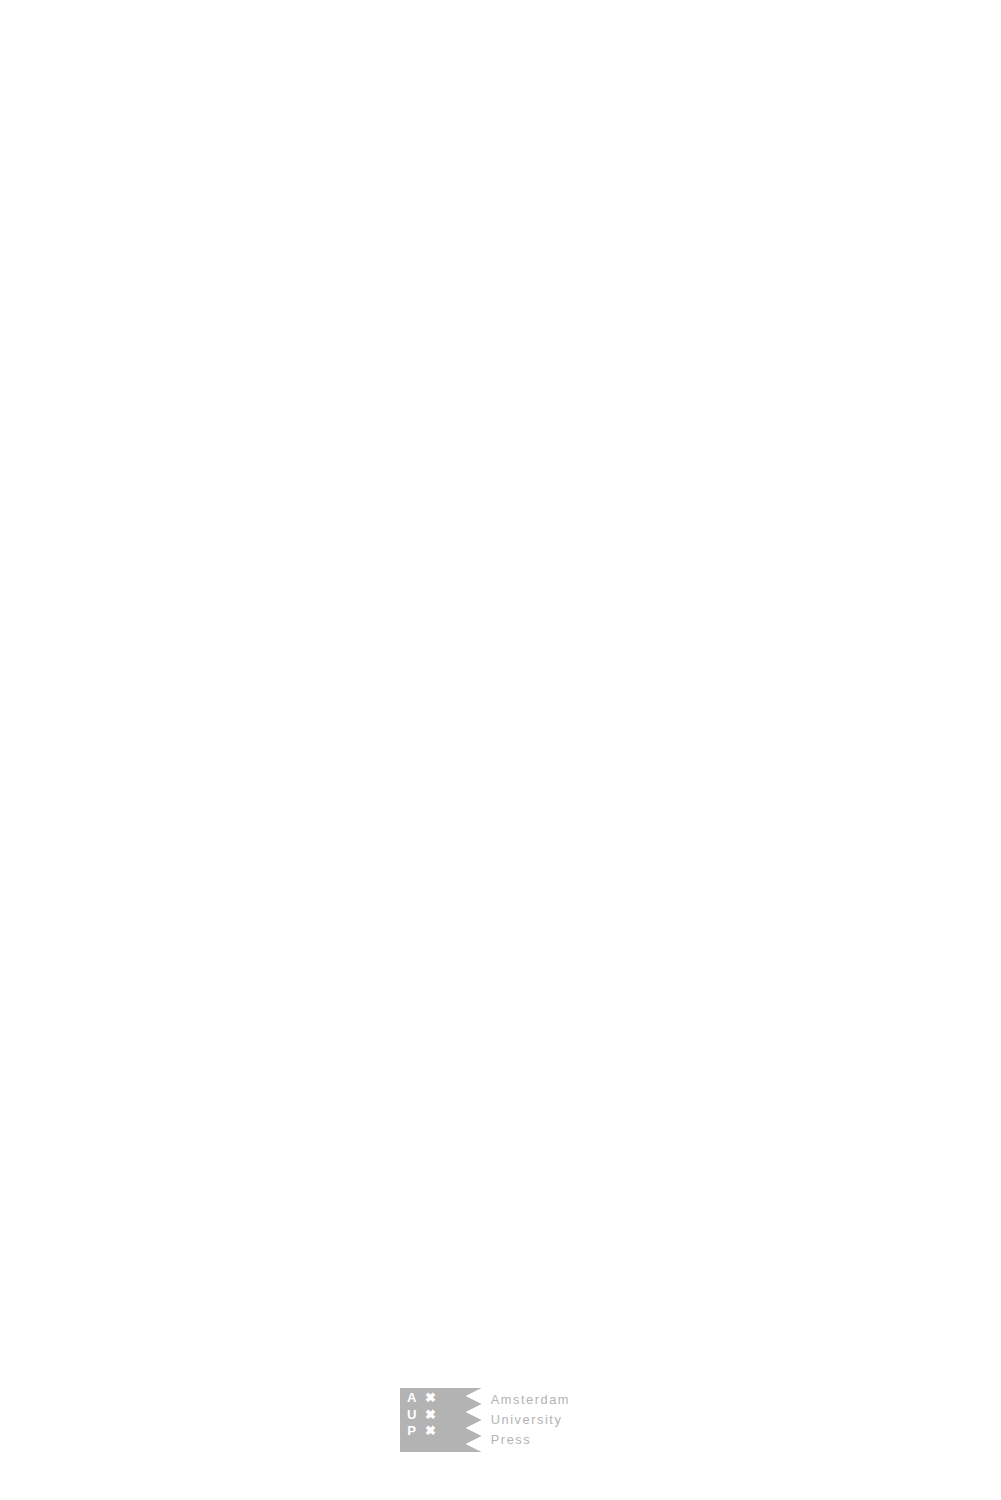A U P
✖ ✖ ✖
Amsterdam
University
Press